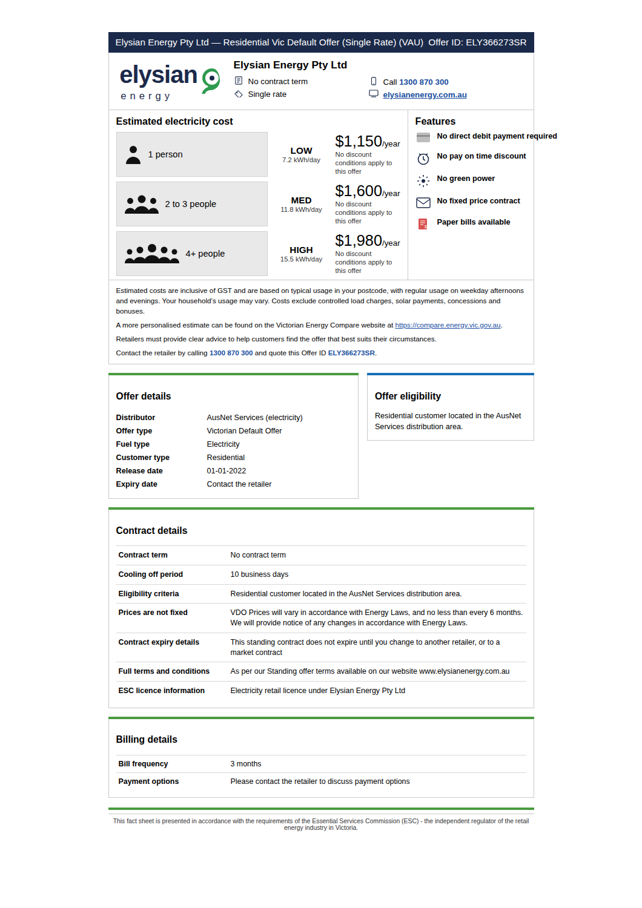Elysian Energy Pty Ltd — Residential Vic Default Offer (Single Rate) (VAU)
Offer ID: ELY366273SR
elysian
energy
Elysian Energy Pty Ltd
No contract term
Single rate
Call 1300 870 300
elysianenergy.com.au
Estimated electricity cost
1 person
LOW
7.2 kWh/day
$1,150/year
No discount conditions apply to this offer
2 to 3 people
MED
11.8 kWh/day
$1,600/year
No discount conditions apply to this offer
4+ people
HIGH
15.5 kWh/day
$1,980/year
No discount conditions apply to this offer
Features
No direct debit payment required
No pay on time discount
No green power
No fixed price contract
$ Paper bills available
Estimated costs are inclusive of GST and are based on typical usage in your postcode, with regular usage on weekday afternoons and evenings. Your household’s usage may vary. Costs exclude controlled load charges, solar payments, concessions and bonuses.
A more personalised estimate can be found on the Victorian Energy Compare website at https://compare.energy.vic.gov.au.
Retailers must provide clear advice to help customers find the offer that best suits their circumstances.
Contact the retailer by calling 1300 870 300 and quote this Offer ID ELY366273SR.
Offer details
| Distributor | AusNet Services (electricity) |
| Offer type | Victorian Default Offer |
| Fuel type | Electricity |
| Customer type | Residential |
| Release date | 01-01-2022 |
| Expiry date | Contact the retailer |
Offer eligibility
Residential customer located in the AusNet Services distribution area.
Contract details
| Contract term | No contract term |
| Cooling off period | 10 business days |
| Eligibility criteria | Residential customer located in the AusNet Services distribution area. |
| Prices are not fixed | VDO Prices will vary in accordance with Energy Laws, and no less than every 6 months. We will provide notice of any changes in accordance with Energy Laws. |
| Contract expiry details | This standing contract does not expire until you change to another retailer, or to a market contract |
| Full terms and conditions | As per our Standing offer terms available on our website www.elysianenergy.com.au |
| ESC licence information | Electricity retail licence under Elysian Energy Pty Ltd |
Billing details
| Bill frequency | 3 months |
| Payment options | Please contact the retailer to discuss payment options |
This fact sheet is presented in accordance with the requirements of the Essential Services Commission (ESC) - the independent regulator of the retail energy industry in Victoria.